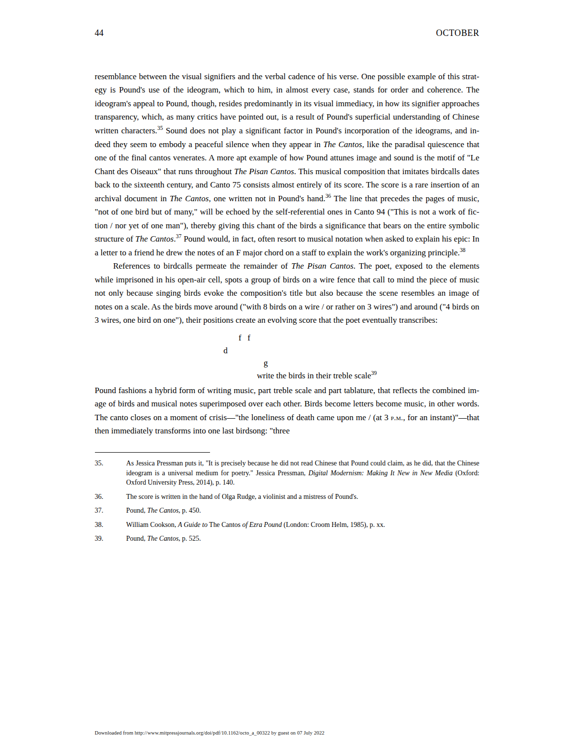44 OCTOBER
resemblance between the visual signifiers and the verbal cadence of his verse. One possible example of this strategy is Pound's use of the ideogram, which to him, in almost every case, stands for order and coherence. The ideogram's appeal to Pound, though, resides predominantly in its visual immediacy, in how its signifier approaches transparency, which, as many critics have pointed out, is a result of Pound's superficial understanding of Chinese written characters.35 Sound does not play a significant factor in Pound's incorporation of the ideograms, and indeed they seem to embody a peaceful silence when they appear in The Cantos, like the paradisal quiescence that one of the final cantos venerates. A more apt example of how Pound attunes image and sound is the motif of "Le Chant des Oiseaux" that runs throughout The Pisan Cantos. This musical composition that imitates birdcalls dates back to the sixteenth century, and Canto 75 consists almost entirely of its score. The score is a rare insertion of an archival document in The Cantos, one written not in Pound's hand.36 The line that precedes the pages of music, "not of one bird but of many," will be echoed by the self-referential ones in Canto 94 ("This is not a work of fiction / nor yet of one man"), thereby giving this chant of the birds a significance that bears on the entire symbolic structure of The Cantos.37 Pound would, in fact, often resort to musical notation when asked to explain his epic: In a letter to a friend he drew the notes of an F major chord on a staff to explain the work's organizing principle.38
References to birdcalls permeate the remainder of The Pisan Cantos. The poet, exposed to the elements while imprisoned in his open-air cell, spots a group of birds on a wire fence that call to mind the piece of music not only because singing birds evoke the composition's title but also because the scene resembles an image of notes on a scale. As the birds move around ("with 8 birds on a wire / or rather on 3 wires") and around ("4 birds on 3 wires, one bird on one"), their positions create an evolving score that the poet eventually transcribes:
f f d g write the birds in their treble scale39
Pound fashions a hybrid form of writing music, part treble scale and part tablature, that reflects the combined image of birds and musical notes superimposed over each other. Birds become letters become music, in other words. The canto closes on a moment of crisis—"the loneliness of death came upon me / (at 3 p.m., for an instant)"—that then immediately transforms into one last birdsong: "three
35.
As Jessica Pressman puts it, "It is precisely because he did not read Chinese that Pound could claim, as he did, that the Chinese ideogram is a universal medium for poetry." Jessica Pressman, Digital Modernism: Making It New in New Media (Oxford: Oxford University Press, 2014), p. 140.
36.
The score is written in the hand of Olga Rudge, a violinist and a mistress of Pound's.
37.
Pound, The Cantos, p. 450.
38.
William Cookson, A Guide to The Cantos of Ezra Pound (London: Croom Helm, 1985), p. xx.
39.
Pound, The Cantos, p. 525.
Downloaded from http://www.mitpressjournals.org/doi/pdf/10.1162/octo_a_00322 by guest on 07 July 2022